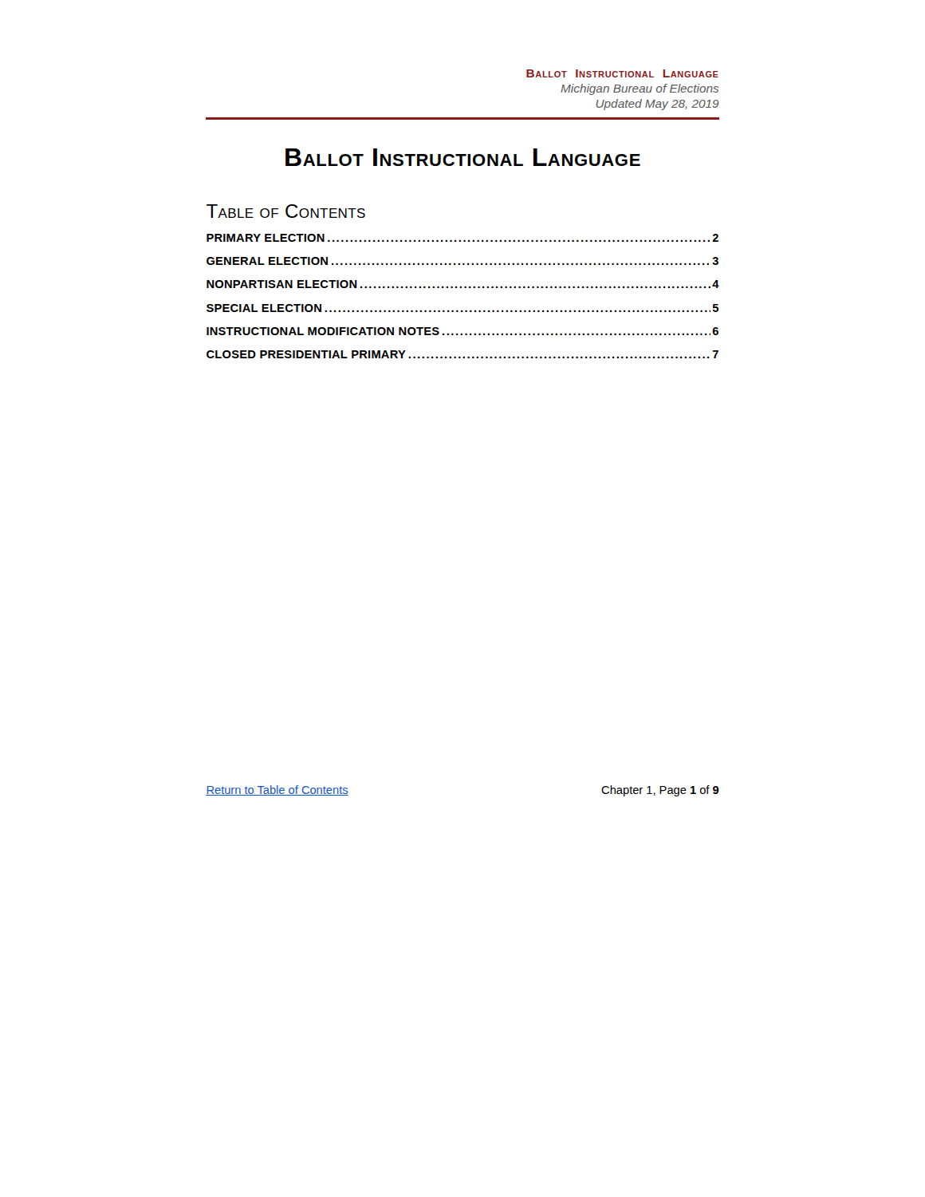Ballot Instructional Language
Michigan Bureau of Elections
Updated May 28, 2019
Ballot Instructional Language
Table of Contents
PRIMARY ELECTION................................................................................................................. 2
GENERAL ELECTION............................................................................................................... 3
NONPARTISAN ELECTION..................................................................................................... 4
SPECIAL ELECTION................................................................................................................. 5
INSTRUCTIONAL MODIFICATION NOTES......................................................................... 6
CLOSED PRESIDENTIAL PRIMARY..................................................................................... 7
Return to Table of Contents Chapter 1, Page 1 of 9